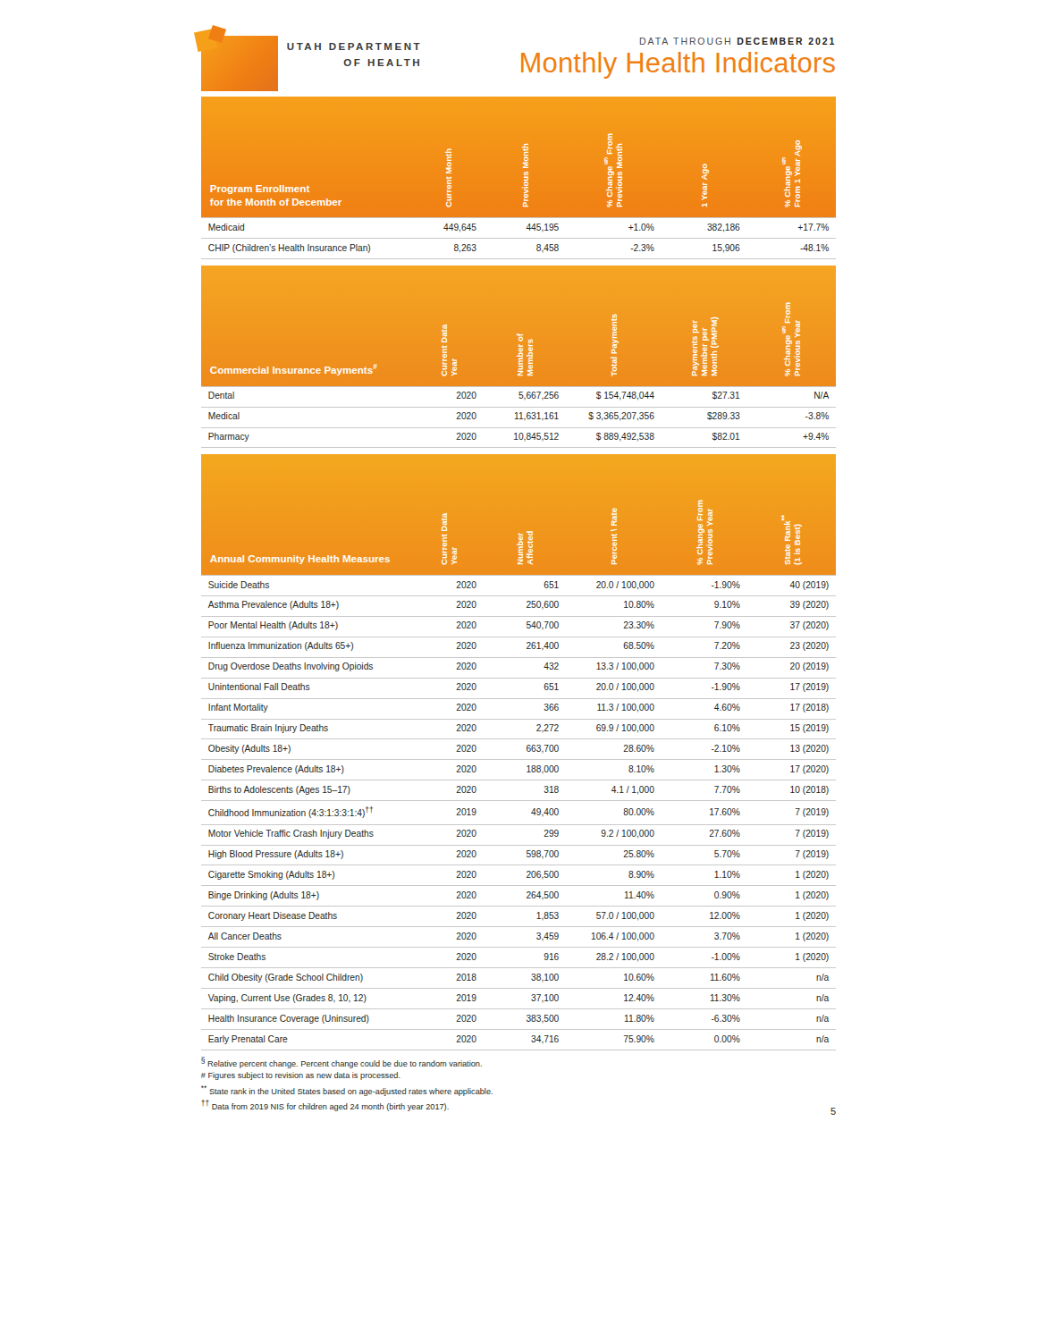Utah Department
of Health
Data through December 2021
Monthly Health Indicators
| Program Enrollment for the Month of December | Current Month | Previous Month | % Change § From Previous Month | 1 Year Ago | % Change § From 1 Year Ago |
| --- | --- | --- | --- | --- | --- |
| Medicaid | 449,645 | 445,195 | +1.0% | 382,186 | +17.7% |
| CHIP (Children’s Health Insurance Plan) | 8,263 | 8,458 | -2.3% | 15,906 | -48.1% |
| Commercial Insurance Payments # | Current Data Year | Number of Members | Total Payments | Payments per Member per Month (PMPM) | % Change § From Previous Year |
| Dental | 2020 | 5,667,256 | $ 154,748,044 | $27.31 | N/A |
| Medical | 2020 | 11,631,161 | $ 3,365,207,356 | $289.33 | -3.8% |
| Pharmacy | 2020 | 10,845,512 | $ 889,492,538 | $82.01 | +9.4% |
| Annual Community Health Measures | Current Data Year | Number Affected | Percent \ Rate | % Change From Previous Year | State Rank ** (1 is Best) |
| Suicide Deaths | 2020 | 651 | 20.0 / 100,000 | -1.90% | 40 (2019) |
| Asthma Prevalence (Adults 18+) | 2020 | 250,600 | 10.80% | 9.10% | 39 (2020) |
| Poor Mental Health (Adults 18+) | 2020 | 540,700 | 23.30% | 7.90% | 37 (2020) |
| Influenza Immunization (Adults 65+) | 2020 | 261,400 | 68.50% | 7.20% | 23 (2020) |
| Drug Overdose Deaths Involving Opioids | 2020 | 432 | 13.3 / 100,000 | 7.30% | 20 (2019) |
| Unintentional Fall Deaths | 2020 | 651 | 20.0 / 100,000 | -1.90% | 17 (2019) |
| Infant Mortality | 2020 | 366 | 11.3 / 100,000 | 4.60% | 17 (2018) |
| Traumatic Brain Injury Deaths | 2020 | 2,272 | 69.9 / 100,000 | 6.10% | 15 (2019) |
| Obesity (Adults 18+) | 2020 | 663,700 | 28.60% | -2.10% | 13 (2020) |
| Diabetes Prevalence (Adults 18+) | 2020 | 188,000 | 8.10% | 1.30% | 17 (2020) |
| Births to Adolescents (Ages 15–17) | 2020 | 318 | 4.1 / 1,000 | 7.70% | 10 (2018) |
| Childhood Immunization (4:3:1:3:3:1:4) †† | 2019 | 49,400 | 80.00% | 17.60% | 7 (2019) |
| Motor Vehicle Traffic Crash Injury Deaths | 2020 | 299 | 9.2 / 100,000 | 27.60% | 7 (2019) |
| High Blood Pressure (Adults 18+) | 2020 | 598,700 | 25.80% | 5.70% | 7 (2019) |
| Cigarette Smoking (Adults 18+) | 2020 | 206,500 | 8.90% | 1.10% | 1 (2020) |
| Binge Drinking (Adults 18+) | 2020 | 264,500 | 11.40% | 0.90% | 1 (2020) |
| Coronary Heart Disease Deaths | 2020 | 1,853 | 57.0 / 100,000 | 12.00% | 1 (2020) |
| All Cancer Deaths | 2020 | 3,459 | 106.4 / 100,000 | 3.70% | 1 (2020) |
| Stroke Deaths | 2020 | 916 | 28.2 / 100,000 | -1.00% | 1 (2020) |
| Child Obesity (Grade School Children) | 2018 | 38,100 | 10.60% | 11.60% | n/a |
| Vaping, Current Use (Grades 8, 10, 12) | 2019 | 37,100 | 12.40% | 11.30% | n/a |
| Health Insurance Coverage (Uninsured) | 2020 | 383,500 | 11.80% | -6.30% | n/a |
| Early Prenatal Care | 2020 | 34,716 | 75.90% | 0.00% | n/a |
§ Relative percent change. Percent change could be due to random variation.
# Figures subject to revision as new data is processed.
** State rank in the United States based on age-adjusted rates where applicable.
†† Data from 2019 NIS for children aged 24 month (birth year 2017).
5